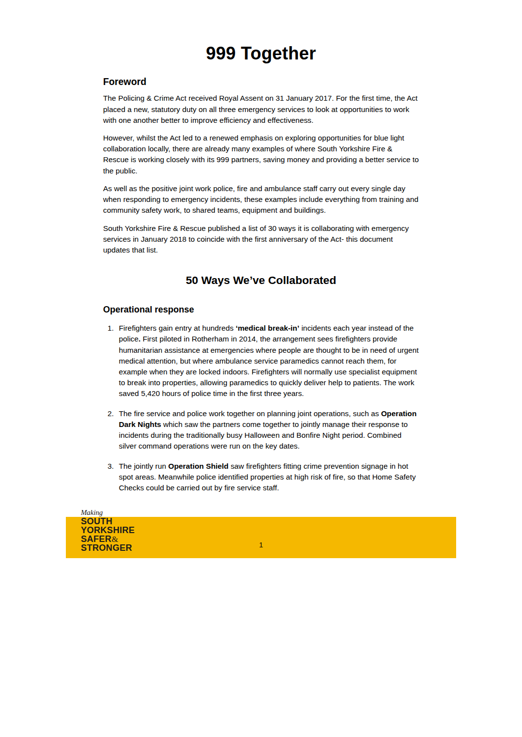999 Together
Foreword
The Policing & Crime Act received Royal Assent on 31 January 2017. For the first time, the Act placed a new, statutory duty on all three emergency services to look at opportunities to work with one another better to improve efficiency and effectiveness.
However, whilst the Act led to a renewed emphasis on exploring opportunities for blue light collaboration locally, there are already many examples of where South Yorkshire Fire & Rescue is working closely with its 999 partners, saving money and providing a better service to the public.
As well as the positive joint work police, fire and ambulance staff carry out every single day when responding to emergency incidents, these examples include everything from training and community safety work, to shared teams, equipment and buildings.
South Yorkshire Fire & Rescue published a list of 30 ways it is collaborating with emergency services in January 2018 to coincide with the first anniversary of the Act- this document updates that list.
50 Ways We’ve Collaborated
Operational response
Firefighters gain entry at hundreds ‘medical break-in’ incidents each year instead of the police. First piloted in Rotherham in 2014, the arrangement sees firefighters provide humanitarian assistance at emergencies where people are thought to be in need of urgent medical attention, but where ambulance service paramedics cannot reach them, for example when they are locked indoors. Firefighters will normally use specialist equipment to break into properties, allowing paramedics to quickly deliver help to patients. The work saved 5,420 hours of police time in the first three years.
The fire service and police work together on planning joint operations, such as Operation Dark Nights which saw the partners come together to jointly manage their response to incidents during the traditionally busy Halloween and Bonfire Night period. Combined silver command operations were run on the key dates.
The jointly run Operation Shield saw firefighters fitting crime prevention signage in hot spot areas. Meanwhile police identified properties at high risk of fire, so that Home Safety Checks could be carried out by fire service staff.
Making SOUTH YORKSHIRE SAFER& STRONGER
1